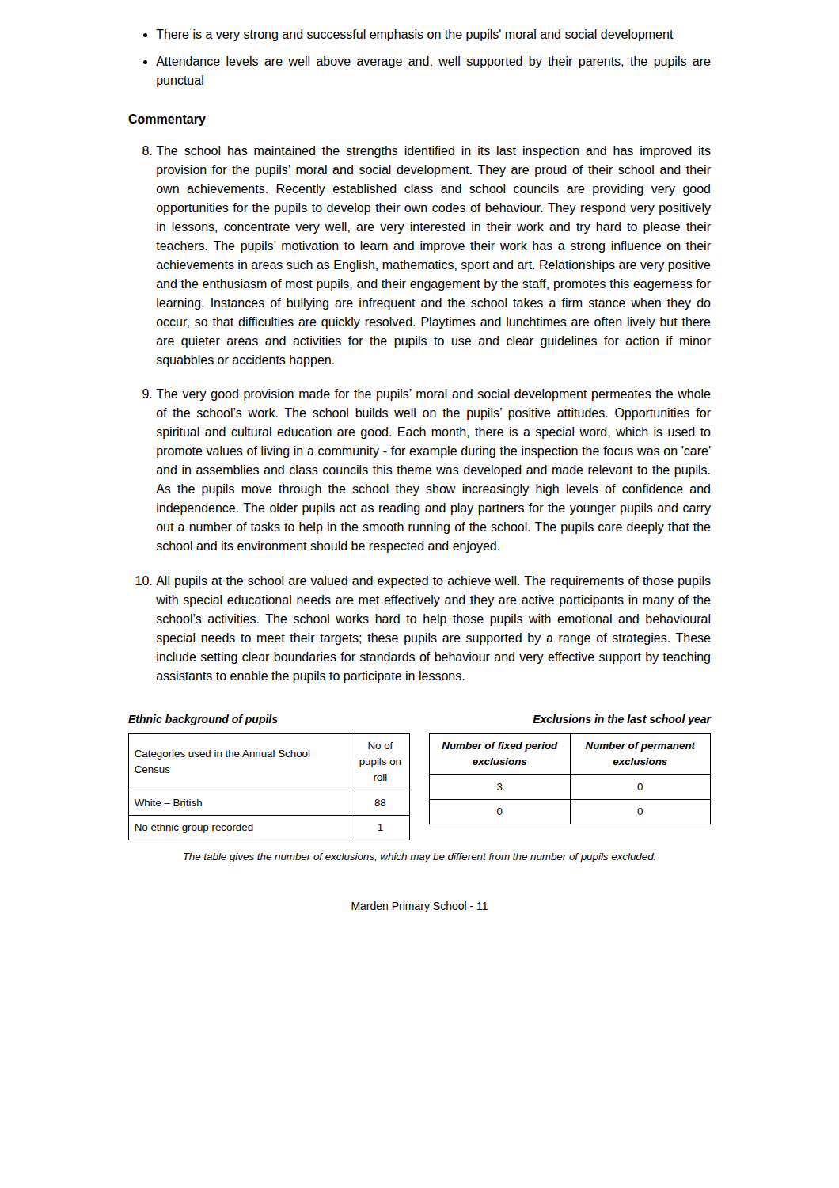There is a very strong and successful emphasis on the pupils' moral and social development
Attendance levels are well above average and, well supported by their parents, the pupils are punctual
Commentary
The school has maintained the strengths identified in its last inspection and has improved its provision for the pupils’ moral and social development. They are proud of their school and their own achievements. Recently established class and school councils are providing very good opportunities for the pupils to develop their own codes of behaviour. They respond very positively in lessons, concentrate very well, are very interested in their work and try hard to please their teachers. The pupils’ motivation to learn and improve their work has a strong influence on their achievements in areas such as English, mathematics, sport and art. Relationships are very positive and the enthusiasm of most pupils, and their engagement by the staff, promotes this eagerness for learning. Instances of bullying are infrequent and the school takes a firm stance when they do occur, so that difficulties are quickly resolved. Playtimes and lunchtimes are often lively but there are quieter areas and activities for the pupils to use and clear guidelines for action if minor squabbles or accidents happen.
The very good provision made for the pupils’ moral and social development permeates the whole of the school’s work. The school builds well on the pupils’ positive attitudes. Opportunities for spiritual and cultural education are good. Each month, there is a special word, which is used to promote values of living in a community - for example during the inspection the focus was on 'care' and in assemblies and class councils this theme was developed and made relevant to the pupils. As the pupils move through the school they show increasingly high levels of confidence and independence. The older pupils act as reading and play partners for the younger pupils and carry out a number of tasks to help in the smooth running of the school. The pupils care deeply that the school and its environment should be respected and enjoyed.
All pupils at the school are valued and expected to achieve well. The requirements of those pupils with special educational needs are met effectively and they are active participants in many of the school’s activities. The school works hard to help those pupils with emotional and behavioural special needs to meet their targets; these pupils are supported by a range of strategies. These include setting clear boundaries for standards of behaviour and very effective support by teaching assistants to enable the pupils to participate in lessons.
Ethnic background of pupils
| Categories used in the Annual School Census | No of pupils on roll |
| White – British | 88 |
| No ethnic group recorded | 1 |
Exclusions in the last school year
| Number of fixed period exclusions | Number of permanent exclusions |
| --- | --- |
| 3 | 0 |
| 0 | 0 |
The table gives the number of exclusions, which may be different from the number of pupils excluded.
Marden Primary School - 11